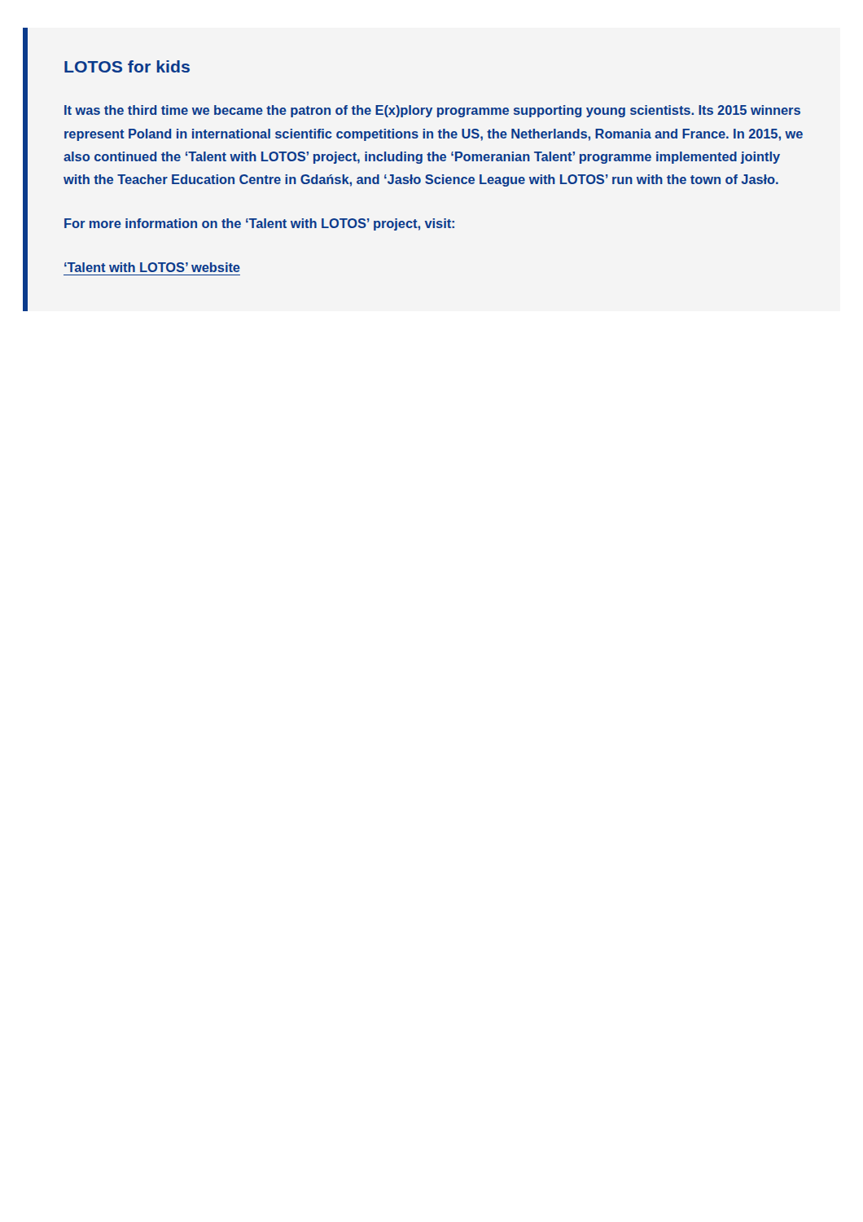LOTOS for kids
It was the third time we became the patron of the E(x)plory programme supporting young scientists. Its 2015 winners represent Poland in international scientific competitions in the US, the Netherlands, Romania and France. In 2015, we also continued the ‘Talent with LOTOS’ project, including the ‘Pomeranian Talent’ programme implemented jointly with the Teacher Education Centre in Gdańsk, and ‘Jasło Science League with LOTOS’ run with the town of Jasło.
For more information on the ‘Talent with LOTOS’ project, visit:
‘Talent with LOTOS’ website